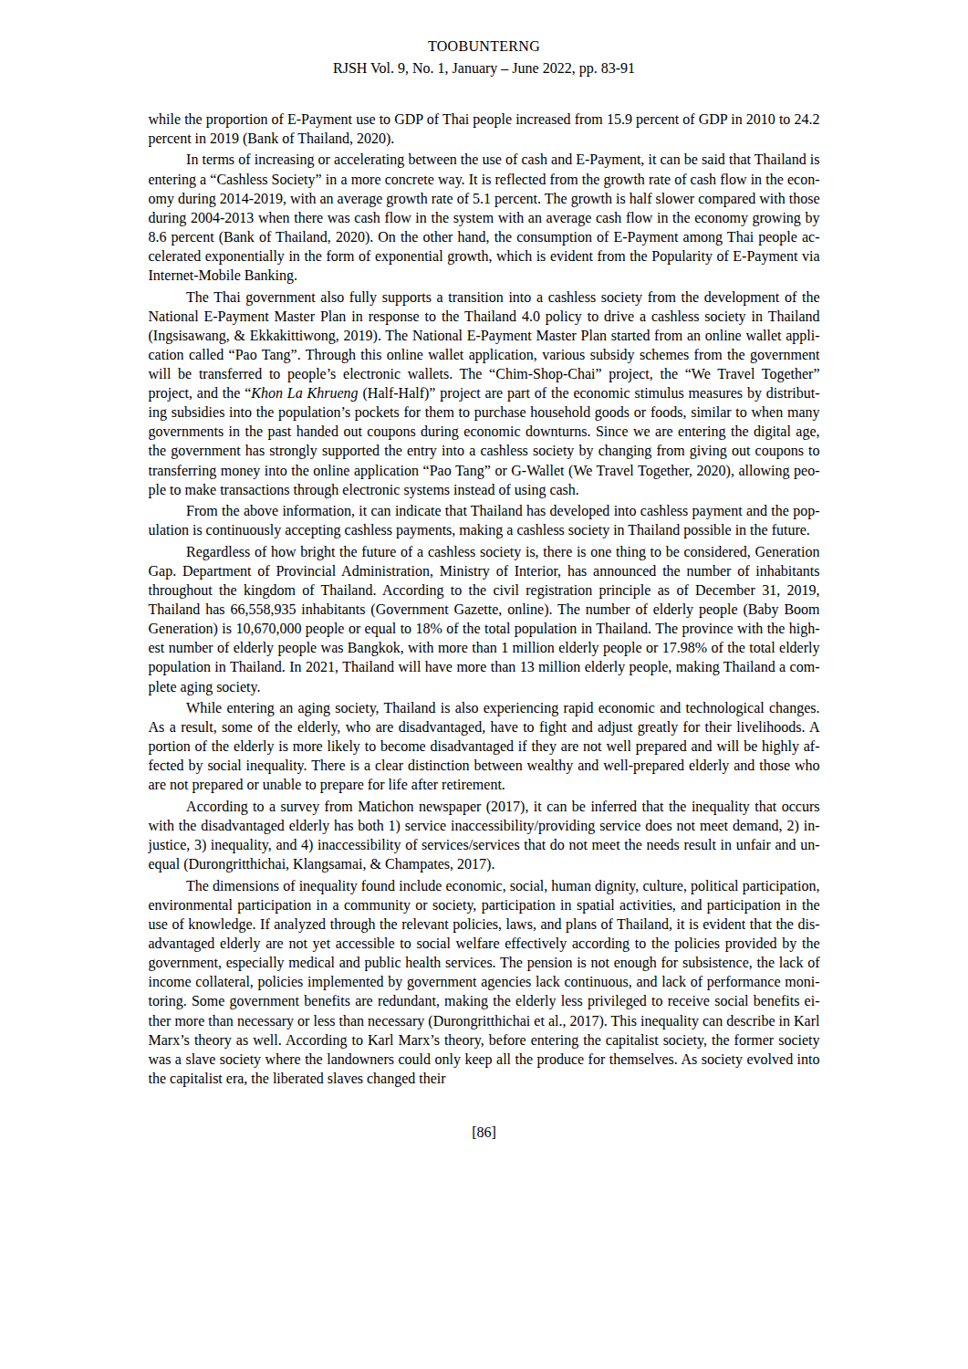TOOBUNTERNG
RJSH Vol. 9, No. 1, January – June 2022, pp. 83-91
while the proportion of E-Payment use to GDP of Thai people increased from 15.9 percent of GDP in 2010 to 24.2 percent in 2019 (Bank of Thailand, 2020).
In terms of increasing or accelerating between the use of cash and E-Payment, it can be said that Thailand is entering a “Cashless Society” in a more concrete way. It is reflected from the growth rate of cash flow in the economy during 2014-2019, with an average growth rate of 5.1 percent. The growth is half slower compared with those during 2004-2013 when there was cash flow in the system with an average cash flow in the economy growing by 8.6 percent (Bank of Thailand, 2020). On the other hand, the consumption of E-Payment among Thai people accelerated exponentially in the form of exponential growth, which is evident from the Popularity of E-Payment via Internet-Mobile Banking.
The Thai government also fully supports a transition into a cashless society from the development of the National E-Payment Master Plan in response to the Thailand 4.0 policy to drive a cashless society in Thailand (Ingsisawang, & Ekkakittiwong, 2019). The National E-Payment Master Plan started from an online wallet application called “Pao Tang”. Through this online wallet application, various subsidy schemes from the government will be transferred to people’s electronic wallets. The “Chim-Shop-Chai” project, the “We Travel Together” project, and the “Khon La Khrueng (Half-Half)” project are part of the economic stimulus measures by distributing subsidies into the population’s pockets for them to purchase household goods or foods, similar to when many governments in the past handed out coupons during economic downturns. Since we are entering the digital age, the government has strongly supported the entry into a cashless society by changing from giving out coupons to transferring money into the online application “Pao Tang” or G-Wallet (We Travel Together, 2020), allowing people to make transactions through electronic systems instead of using cash.
From the above information, it can indicate that Thailand has developed into cashless payment and the population is continuously accepting cashless payments, making a cashless society in Thailand possible in the future.
Regardless of how bright the future of a cashless society is, there is one thing to be considered, Generation Gap. Department of Provincial Administration, Ministry of Interior, has announced the number of inhabitants throughout the kingdom of Thailand. According to the civil registration principle as of December 31, 2019, Thailand has 66,558,935 inhabitants (Government Gazette, online). The number of elderly people (Baby Boom Generation) is 10,670,000 people or equal to 18% of the total population in Thailand. The province with the highest number of elderly people was Bangkok, with more than 1 million elderly people or 17.98% of the total elderly population in Thailand. In 2021, Thailand will have more than 13 million elderly people, making Thailand a complete aging society.
While entering an aging society, Thailand is also experiencing rapid economic and technological changes. As a result, some of the elderly, who are disadvantaged, have to fight and adjust greatly for their livelihoods. A portion of the elderly is more likely to become disadvantaged if they are not well prepared and will be highly affected by social inequality. There is a clear distinction between wealthy and well-prepared elderly and those who are not prepared or unable to prepare for life after retirement.
According to a survey from Matichon newspaper (2017), it can be inferred that the inequality that occurs with the disadvantaged elderly has both 1) service inaccessibility/providing service does not meet demand, 2) injustice, 3) inequality, and 4) inaccessibility of services/services that do not meet the needs result in unfair and unequal (Durongritthichai, Klangsamai, & Champates, 2017).
The dimensions of inequality found include economic, social, human dignity, culture, political participation, environmental participation in a community or society, participation in spatial activities, and participation in the use of knowledge. If analyzed through the relevant policies, laws, and plans of Thailand, it is evident that the disadvantaged elderly are not yet accessible to social welfare effectively according to the policies provided by the government, especially medical and public health services. The pension is not enough for subsistence, the lack of income collateral, policies implemented by government agencies lack continuous, and lack of performance monitoring. Some government benefits are redundant, making the elderly less privileged to receive social benefits either more than necessary or less than necessary (Durongritthichai et al., 2017). This inequality can describe in Karl Marx’s theory as well. According to Karl Marx’s theory, before entering the capitalist society, the former society was a slave society where the landowners could only keep all the produce for themselves. As society evolved into the capitalist era, the liberated slaves changed their
[86]